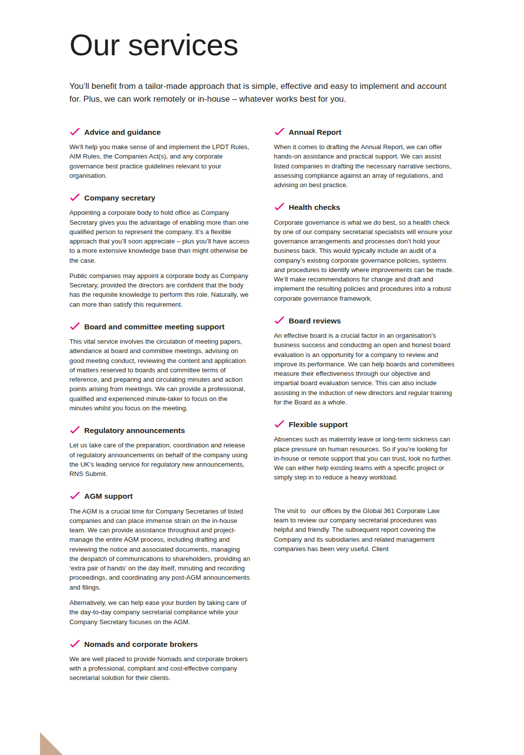Our services
You’ll benefit from a tailor-made approach that is simple, effective and easy to implement and account for. Plus, we can work remotely or in-house – whatever works best for you.
Advice and guidance
We'll help you make sense of and implement the LPDT Rules, AIM Rules, the Companies Act(s), and any corporate governance best practice guidelines relevant to your organisation.
Company secretary
Appointing a corporate body to hold office as Company Secretary gives you the advantage of enabling more than one qualified person to represent the company. It’s a flexible approach that you’ll soon appreciate – plus you’ll have access to a more extensive knowledge base than might otherwise be the case.
Public companies may appoint a corporate body as Company Secretary, provided the directors are confident that the body has the requisite knowledge to perform this role. Naturally, we can more than satisfy this requirement.
Board and committee meeting support
This vital service involves the circulation of meeting papers, attendance at board and committee meetings, advising on good meeting conduct, reviewing the content and application of matters reserved to boards and committee terms of reference, and preparing and circulating minutes and action points arising from meetings. We can provide a professional, qualified and experienced minute-taker to focus on the minutes whilst you focus on the meeting.
Regulatory announcements
Let us take care of the preparation, coordination and release of regulatory announcements on behalf of the company using the UK’s leading service for regulatory new announcements, RNS Submit.
AGM support
The AGM is a crucial time for Company Secretaries of listed companies and can place immense strain on the in-house team. We can provide assistance throughout and project-manage the entire AGM process, including drafting and reviewing the notice and associated documents, managing the despatch of communications to shareholders, providing an ‘extra pair of hands’ on the day itself, minuting and recording proceedings, and coordinating any post-AGM announcements and filings.
Alternatively, we can help ease your burden by taking care of the day-to-day company secretarial compliance while your Company Secretary focuses on the AGM.
Nomads and corporate brokers
We are well placed to provide Nomads and corporate brokers with a professional, compliant and cost-effective company secretarial solution for their clients.
Annual Report
When it comes to drafting the Annual Report, we can offer hands-on assistance and practical support. We can assist listed companies in drafting the necessary narrative sections, assessing compliance against an array of regulations, and advising on best practice.
Health checks
Corporate governance is what we do best, so a health check by one of our company secretarial specialists will ensure your governance arrangements and processes don’t hold your business back. This would typically include an audit of a company’s existing corporate governance policies, systems and procedures to identify where improvements can be made. We’ll make recommendations for change and draft and implement the resulting policies and procedures into a robust corporate governance framework.
Board reviews
An effective board is a crucial factor in an organisation’s business success and conducting an open and honest board evaluation is an opportunity for a company to review and improve its performance. We can help boards and committees measure their effectiveness through our objective and impartial board evaluation service. This can also include assisting in the induction of new directors and regular training for the Board as a whole.
Flexible support
Absences such as maternity leave or long-term sickness can place pressure on human resources. So if you’re looking for in-house or remote support that you can trust, look no further. We can either help existing teams with a specific project or simply step in to reduce a heavy workload.
The visit to our offices by the Global 361 Corporate Law team to review our company secretarial procedures was helpful and friendly. The subsequent report covering the Company and its subsidiaries and related management companies has been very useful. Client